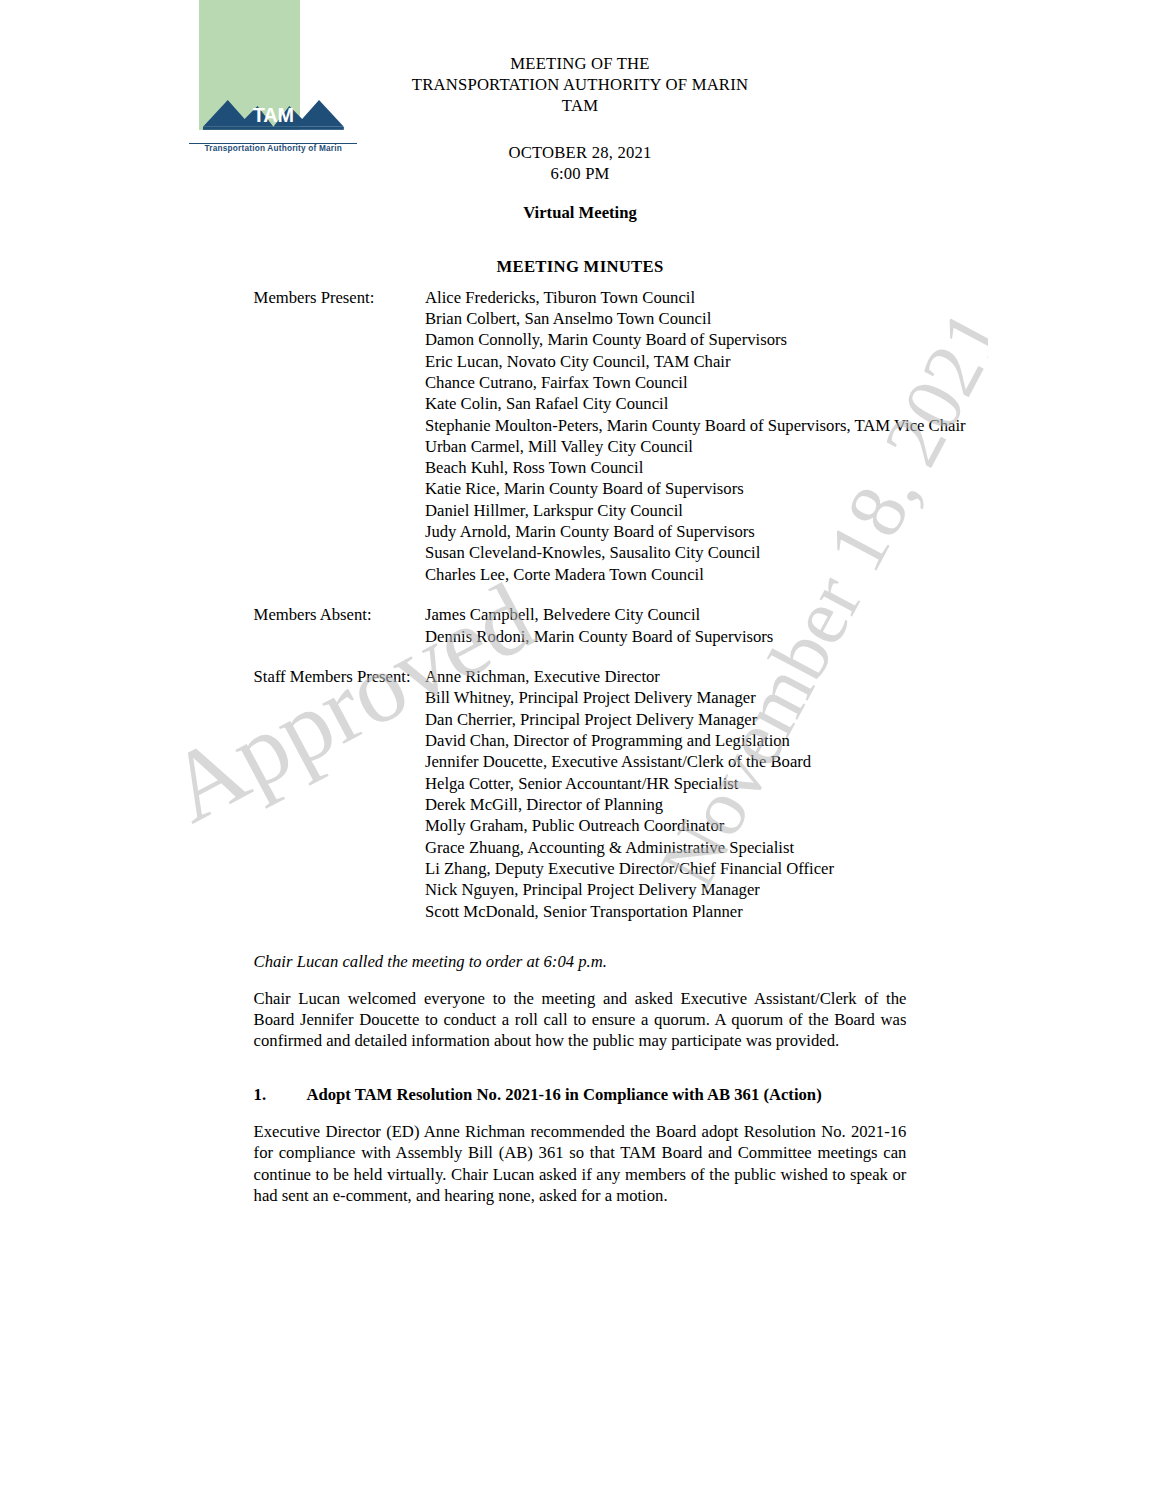TAM Transportation Authority of Marin
Approved
November 18, 2021
MEETING OF THE
TRANSPORTATION AUTHORITY OF MARIN
TAM
OCTOBER 28, 2021
6:00 PM
Virtual Meeting
MEETING MINUTES
| Members Present: | Alice Fredericks, Tiburon Town Council Brian Colbert, San Anselmo Town Council Damon Connolly, Marin County Board of Supervisors Eric Lucan, Novato City Council, TAM Chair Chance Cutrano, Fairfax Town Council Kate Colin, San Rafael City Council Stephanie Moulton-Peters, Marin County Board of Supervisors, TAM Vice Chair Urban Carmel, Mill Valley City Council Beach Kuhl, Ross Town Council Katie Rice, Marin County Board of Supervisors Daniel Hillmer, Larkspur City Council Judy Arnold, Marin County Board of Supervisors Susan Cleveland-Knowles, Sausalito City Council Charles Lee, Corte Madera Town Council |
| Members Absent: | James Campbell, Belvedere City Council Dennis Rodoni, Marin County Board of Supervisors |
| Staff Members Present: | Anne Richman, Executive Director Bill Whitney, Principal Project Delivery Manager Dan Cherrier, Principal Project Delivery Manager David Chan, Director of Programming and Legislation Jennifer Doucette, Executive Assistant/Clerk of the Board Helga Cotter, Senior Accountant/HR Specialist Derek McGill, Director of Planning Molly Graham, Public Outreach Coordinator Grace Zhuang, Accounting & Administrative Specialist Li Zhang, Deputy Executive Director/Chief Financial Officer Nick Nguyen, Principal Project Delivery Manager Scott McDonald, Senior Transportation Planner |
Chair Lucan called the meeting to order at 6:04 p.m.
Chair Lucan welcomed everyone to the meeting and asked Executive Assistant/Clerk of the Board Jennifer Doucette to conduct a roll call to ensure a quorum. A quorum of the Board was confirmed and detailed information about how the public may participate was provided.
1. Adopt TAM Resolution No. 2021-16 in Compliance with AB 361 (Action)
Executive Director (ED) Anne Richman recommended the Board adopt Resolution No. 2021-16 for compliance with Assembly Bill (AB) 361 so that TAM Board and Committee meetings can continue to be held virtually. Chair Lucan asked if any members of the public wished to speak or had sent an e-comment, and hearing none, asked for a motion.